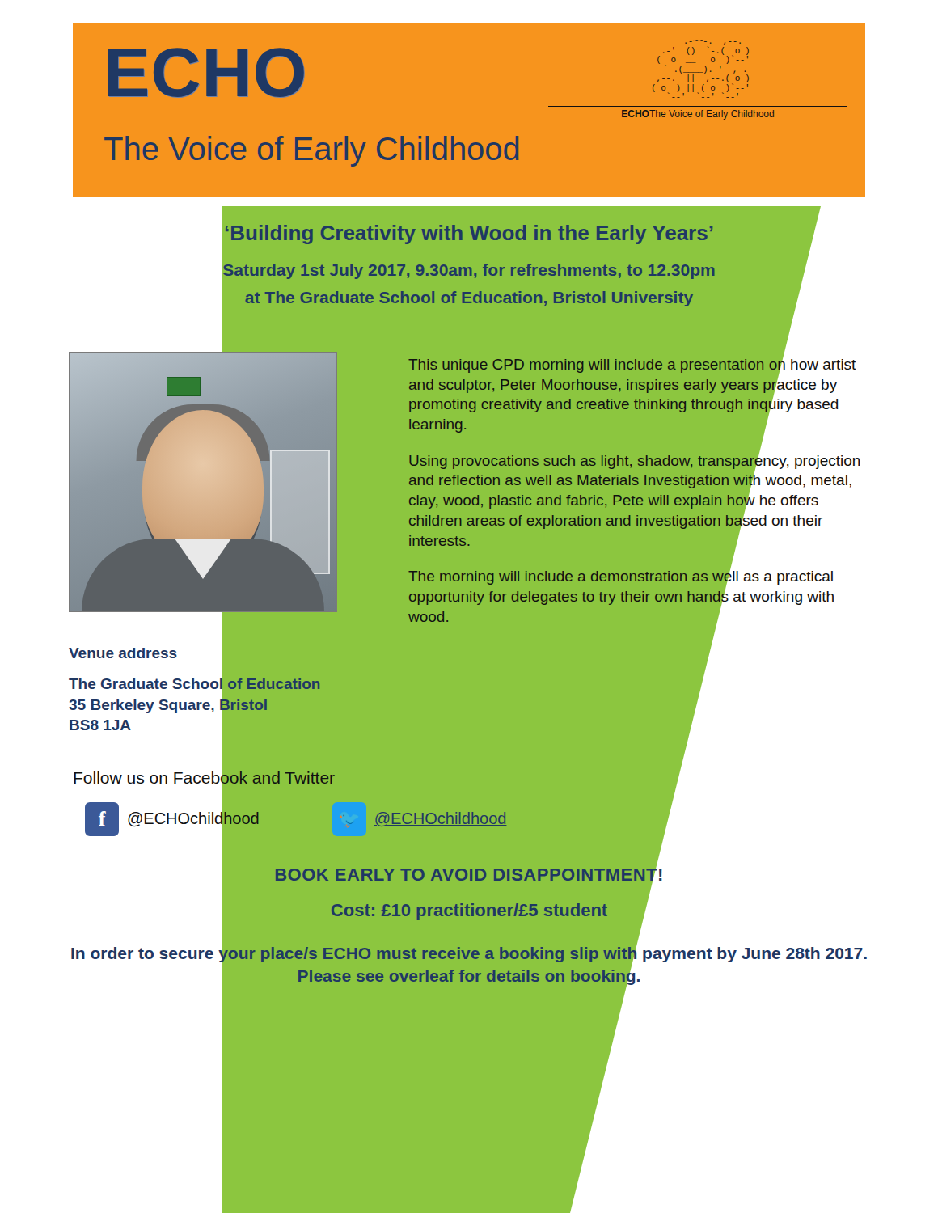ECHO
The Voice of Early Childhood
.-~~-. ,--. .-' () `-.( o ) ( o __ o )`--' `-.(____).-' ,-. ,--. || ,--.( o ) ( o ) ||_( o )`--' `--' `--' `--'
ECHOThe Voice of Early Childhood
‘Building Creativity with Wood in the Early Years’
Saturday 1st July 2017, 9.30am, for refreshments, to 12.30pm
at The Graduate School of Education, Bristol University
Venue address
The Graduate School of Education
35 Berkeley Square, Bristol
BS8 1JA
This unique CPD morning will include a presentation on how artist and sculptor, Peter Moorhouse, inspires early years practice by promoting creativity and creative thinking through inquiry based learning.
Using provocations such as light, shadow, transparency, projection and reflection as well as Materials Investigation with wood, metal, clay, wood, plastic and fabric, Pete will explain how he offers children areas of exploration and investigation based on their interests.
The morning will include a demonstration as well as a practical opportunity for delegates to try their own hands at working with wood.
Follow us on Facebook and Twitter
f @ECHOchildhood
🐦 @ECHOchildhood
BOOK EARLY TO AVOID DISAPPOINTMENT!
Cost: £10 practitioner/£5 student
In order to secure your place/s ECHO must receive a booking slip with payment by June 28th 2017. Please see overleaf for details on booking.